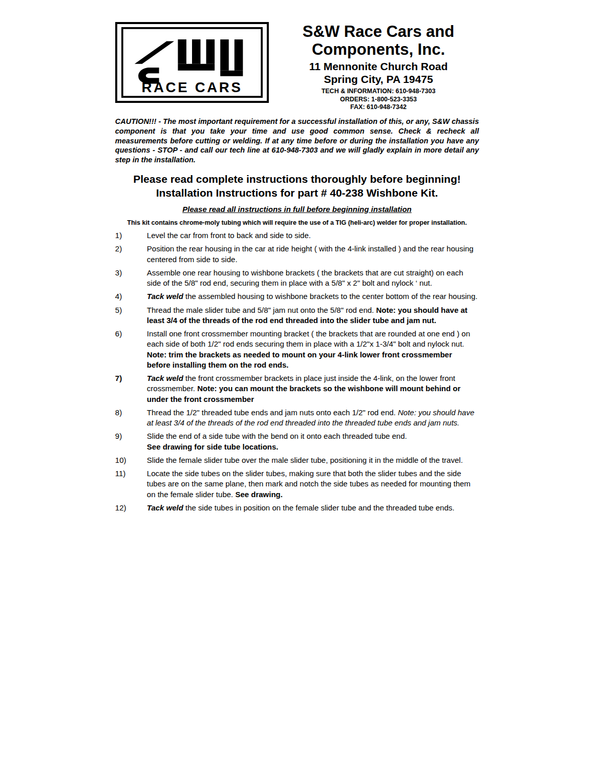RACE CARS
S&W Race Cars and Components, Inc.
11 Mennonite Church Road
Spring City, PA 19475
TECH & INFORMATION: 610-948-7303
ORDERS: 1-800-523-3353
FAX: 610-948-7342
CAUTION!!! - The most important requirement for a successful installation of this, or any, S&W chassis component is that you take your time and use good common sense. Check & recheck all measurements before cutting or welding. If at any time before or during the installation you have any questions - STOP - and call our tech line at 610-948-7303 and we will gladly explain in more detail any step in the installation.
Please read complete instructions thoroughly before beginning!
Installation Instructions for part # 40-238 Wishbone Kit.
Please read all instructions in full before beginning installation
This kit contains chrome-moly tubing which will require the use of a TIG (heli-arc) welder for proper installation.
1) Level the car from front to back and side to side.
2) Position the rear housing in the car at ride height ( with the 4-link installed ) and the rear housing centered from side to side.
3) Assemble one rear housing to wishbone brackets ( the brackets that are cut straight) on each side of the 5/8" rod end, securing them in place with a 5/8" x 2" bolt and nylock ‘ nut.
4) Tack weld the assembled housing to wishbone brackets to the center bottom of the rear housing.
5) Thread the male slider tube and 5/8" jam nut onto the 5/8" rod end. Note: you should have at least 3/4 of the threads of the rod end threaded into the slider tube and jam nut.
6) Install one front crossmember mounting bracket ( the brackets that are rounded at one end ) on each side of both 1/2" rod ends securing them in place with a 1/2"x 1-3/4" bolt and nylock nut. Note: trim the brackets as needed to mount on your 4-link lower front crossmember before installing them on the rod ends.
7) Tack weld the front crossmember brackets in place just inside the 4-link, on the lower front crossmember. Note: you can mount the brackets so the wishbone will mount behind or under the front crossmember
8) Thread the 1/2" threaded tube ends and jam nuts onto each 1/2" rod end. Note: you should have at least 3/4 of the threads of the rod end threaded into the threaded tube ends and jam nuts.
9) Slide the end of a side tube with the bend on it onto each threaded tube end.
See drawing for side tube locations.
10) Slide the female slider tube over the male slider tube, positioning it in the middle of the travel.
11) Locate the side tubes on the slider tubes, making sure that both the slider tubes and the side tubes are on the same plane, then mark and notch the side tubes as needed for mounting them on the female slider tube. See drawing.
12) Tack weld the side tubes in position on the female slider tube and the threaded tube ends.